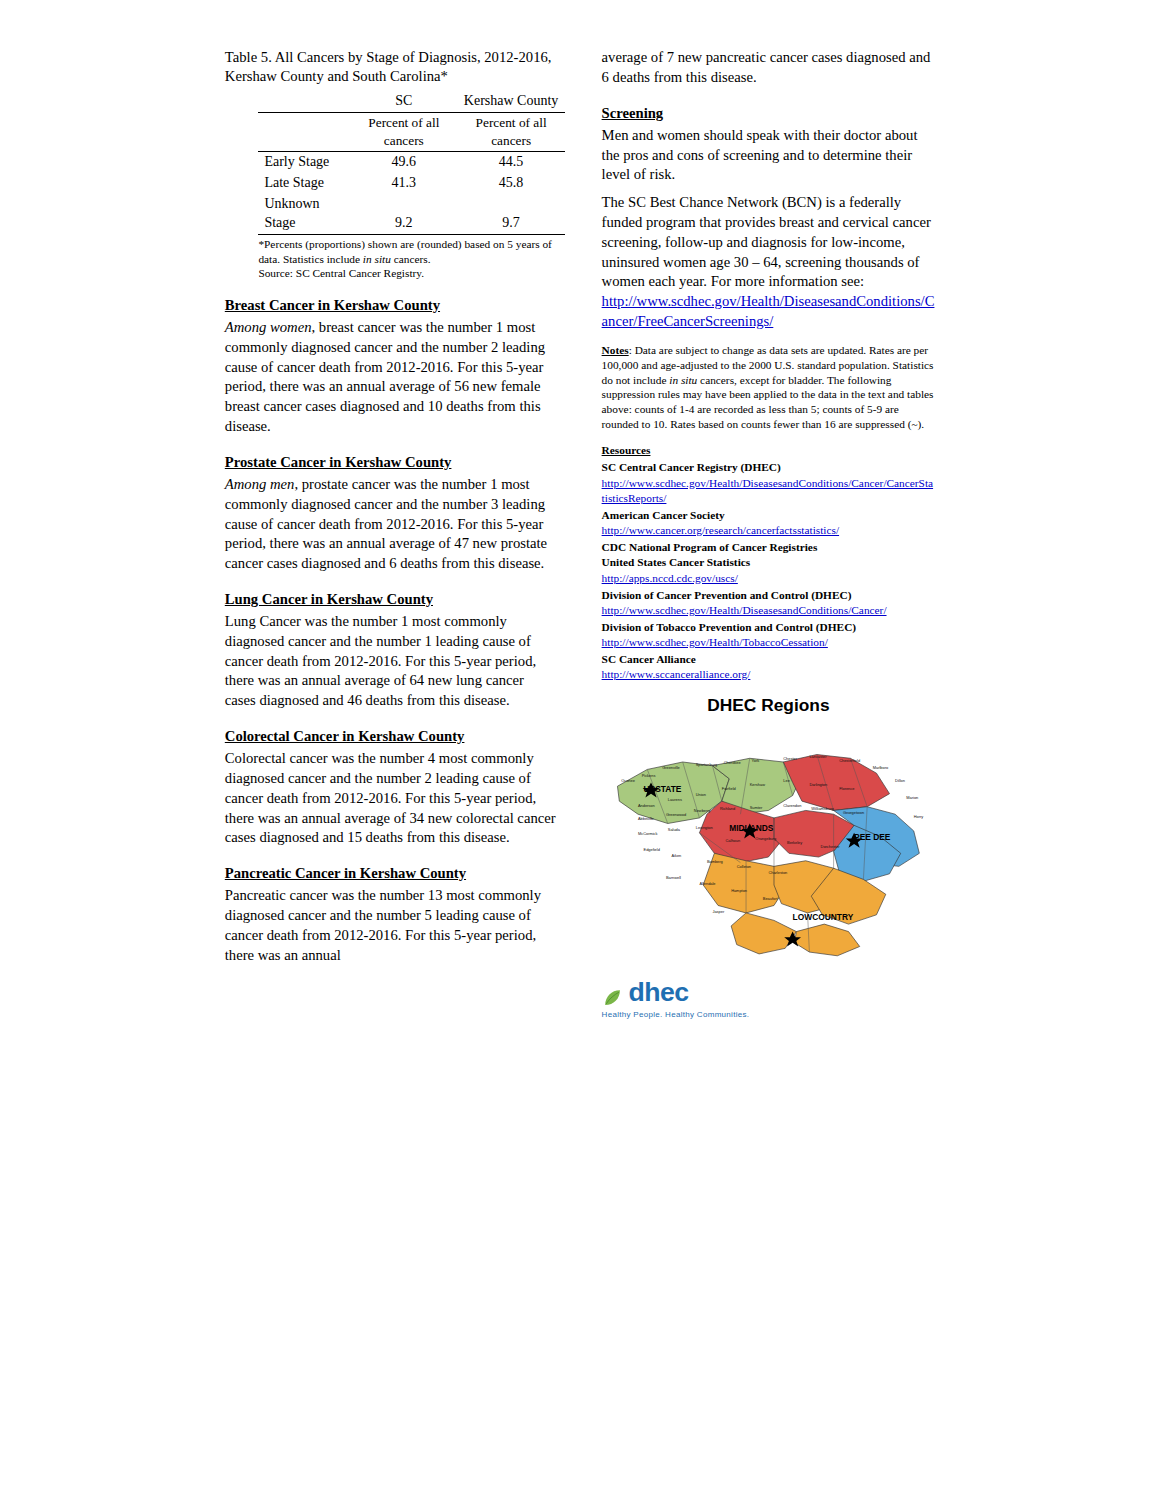Table 5. All Cancers by Stage of Diagnosis, 2012-2016, Kershaw County and South Carolina*
| | SC | Kershaw County |
| --- | --- | --- |
| | Percent of all cancers | Percent of all cancers |
| Early Stage | 49.6 | 44.5 |
| Late Stage | 41.3 | 45.8 |
| Unknown Stage | 9.2 | 9.7 |
*Percents (proportions) shown are (rounded) based on 5 years of data. Statistics include in situ cancers.
Source: SC Central Cancer Registry.
Breast Cancer in Kershaw County
Among women, breast cancer was the number 1 most commonly diagnosed cancer and the number 2 leading cause of cancer death from 2012-2016. For this 5-year period, there was an annual average of 56 new female breast cancer cases diagnosed and 10 deaths from this disease.
Prostate Cancer in Kershaw County
Among men, prostate cancer was the number 1 most commonly diagnosed cancer and the number 3 leading cause of cancer death from 2012-2016. For this 5-year period, there was an annual average of 47 new prostate cancer cases diagnosed and 6 deaths from this disease.
Lung Cancer in Kershaw County
Lung Cancer was the number 1 most commonly diagnosed cancer and the number 1 leading cause of cancer death from 2012-2016. For this 5-year period, there was an annual average of 64 new lung cancer cases diagnosed and 46 deaths from this disease.
Colorectal Cancer in Kershaw County
Colorectal cancer was the number 4 most commonly diagnosed cancer and the number 2 leading cause of cancer death from 2012-2016. For this 5-year period, there was an annual average of 34 new colorectal cancer cases diagnosed and 15 deaths from this disease.
Pancreatic Cancer in Kershaw County
Pancreatic cancer was the number 13 most commonly diagnosed cancer and the number 5 leading cause of cancer death from 2012-2016. For this 5-year period, there was an annual
average of 7 new pancreatic cancer cases diagnosed and 6 deaths from this disease.
Screening
Men and women should speak with their doctor about the pros and cons of screening and to determine their level of risk.
The SC Best Chance Network (BCN) is a federally funded program that provides breast and cervical cancer screening, follow-up and diagnosis for low-income, uninsured women age 30 – 64, screening thousands of women each year. For more information see:
http://www.scdhec.gov/Health/DiseasesandConditions/Cancer/FreeCancerScreenings/
Notes: Data are subject to change as data sets are updated. Rates are per 100,000 and age-adjusted to the 2000 U.S. standard population. Statistics do not include in situ cancers, except for bladder. The following suppression rules may have been applied to the data in the text and tables above: counts of 1-4 are recorded as less than 5; counts of 5-9 are rounded to 10. Rates based on counts fewer than 16 are suppressed (~).
Resources SC Central Cancer Registry (DHEC) http://www.scdhec.gov/Health/DiseasesandConditions/Cancer/CancerStatisticsReports/ American Cancer Society http://www.cancer.org/research/cancerfactsstatistics/ CDC National Program of Cancer Registries United States Cancer Statistics http://apps.nccd.cdc.gov/uscs/ Division of Cancer Prevention and Control (DHEC) http://www.scdhec.gov/Health/DiseasesandConditions/Cancer/ Division of Tobacco Prevention and Control (DHEC) http://www.scdhec.gov/Health/TobaccoCessation/ SC Cancer Alliance http://www.sccanceralliance.org/
DHEC Regions
UPSTATE MIDLANDS PEE DEE LOWCOUNTRY Oconee Pickens Greenville Spartanburg Cherokee York Chester Lancaster Chesterfield Marlboro Dillon Marion Horry Anderson Laurens Union Fairfield Kershaw Lee Darlington Florence Abbeville Greenwood Newberry Richland Sumter Clarendon Williamsburg Georgetown McCormick Saluda Lexington Calhoun Orangeburg Berkeley Dorchester Edgefield Aiken Bamberg Colleton Charleston Barnwell Allendale Hampton Beaufort Jasper
dhec
Healthy People. Healthy Communities.